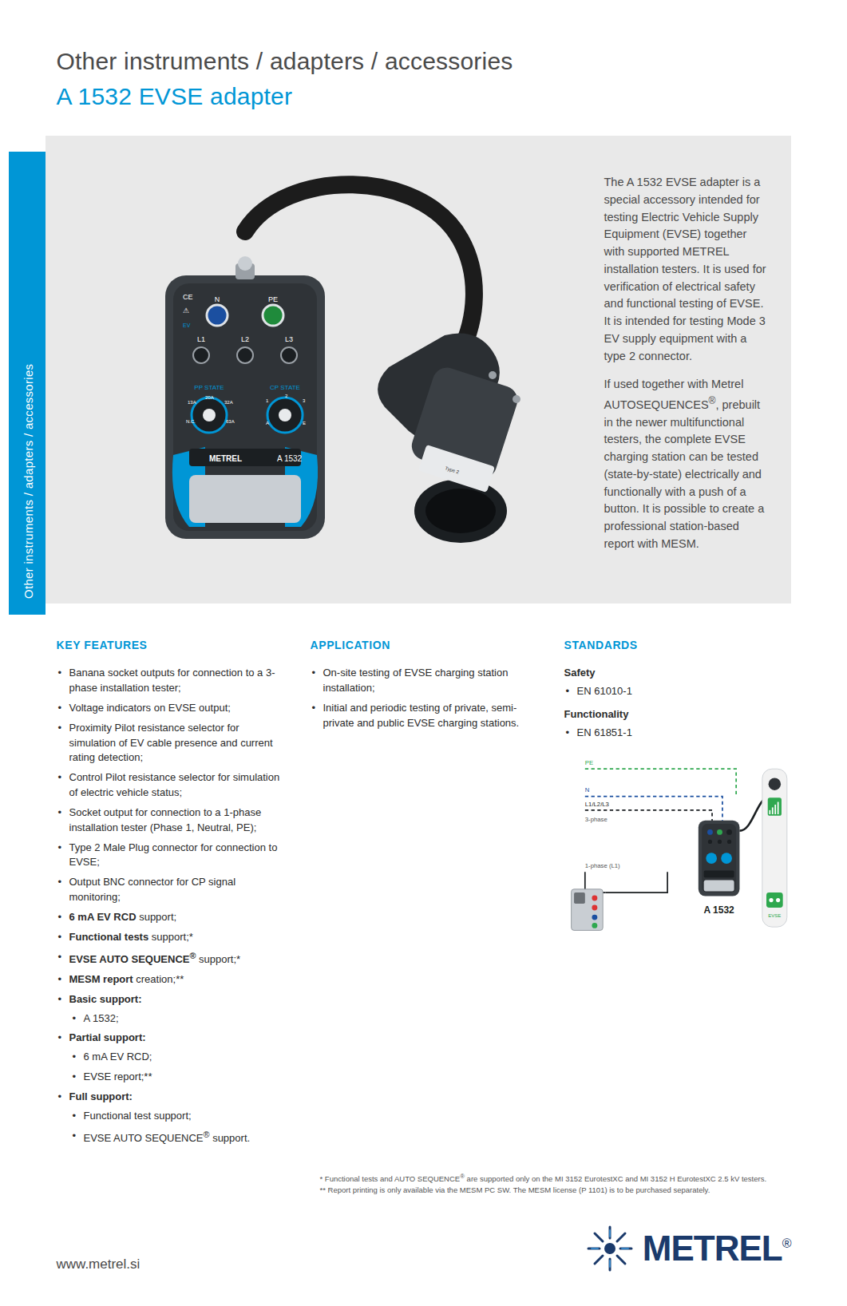Other instruments / adapters / accessories
A 1532 EVSE adapter
Other instruments / adapters / accessories
N PE L1 L2 L3 PP STATE CP STATE 13A 20A 32A N.C. 63A 1 2 3 A E METREL A 1532 CE ⚠ EV Type 2
The A 1532 EVSE adapter is a special accessory intended for testing Electric Vehicle Supply Equipment (EVSE) together with supported METREL installation testers. It is used for verification of electrical safety and functional testing of EVSE. It is intended for testing Mode 3 EV supply equipment with a type 2 connector.
If used together with Metrel AUTOSEQUENCES®, prebuilt in the newer multifunctional testers, the complete EVSE charging station can be tested (state-by-state) electrically and functionally with a push of a button. It is possible to create a professional station-based report with MESM.
Key features
Banana socket outputs for connection to a 3-phase installation tester;
Voltage indicators on EVSE output;
Proximity Pilot resistance selector for simulation of EV cable presence and current rating detection;
Control Pilot resistance selector for simulation of electric vehicle status;
Socket output for connection to a 1-phase installation tester (Phase 1, Neutral, PE);
Type 2 Male Plug connector for connection to EVSE;
Output BNC connector for CP signal monitoring;
6 mA EV RCD support;
Functional tests support;*
EVSE AUTO SEQUENCE® support;*
MESM report creation;**
Basic support:
A 1532;
Partial support:
6 mA EV RCD;
EVSE report;**
Full support:
Functional test support;
EVSE AUTO SEQUENCE® support.
Application
On-site testing of EVSE charging station installation;
Initial and periodic testing of private, semi-private and public EVSE charging stations.
Standards
Safety
EN 61010-1
Functionality
EN 61851-1
PE N L1/L2/L3 3-phase 1-phase (L1) A 1532 EVSE
* Functional tests and AUTO SEQUENCE® are supported only on the MI 3152 EurotestXC and MI 3152 H EurotestXC 2.5 kV testers.
** Report printing is only available via the MESM PC SW. The MESM license (P 1101) is to be purchased separately.
www.metrel.si
METREL®